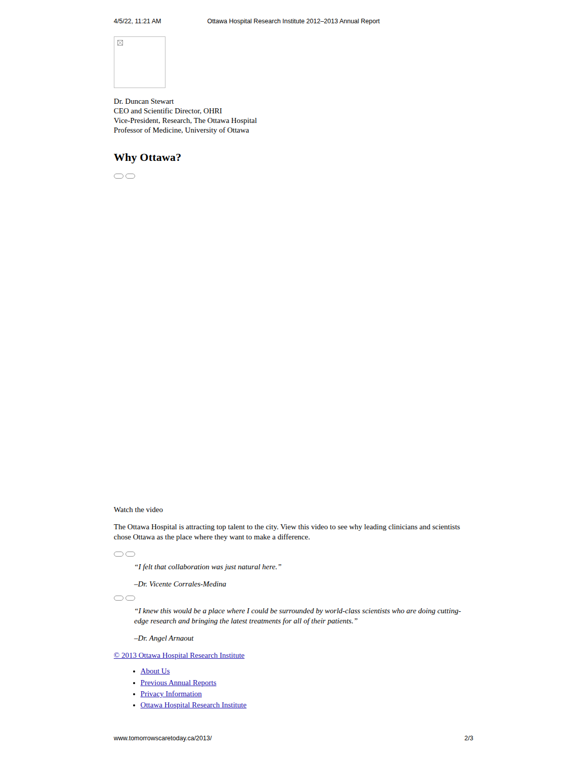4/5/22, 11:21 AM Ottawa Hospital Research Institute 2012–2013 Annual Report
Dr. Duncan Stewart
CEO and Scientific Director, OHRI
Vice-President, Research, The Ottawa Hospital
Professor of Medicine, University of Ottawa
Why Ottawa?
Watch the video
The Ottawa Hospital is attracting top talent to the city. View this video to see why leading clinicians and scientists chose Ottawa as the place where they want to make a difference.
“I felt that collaboration was just natural here.”
–Dr. Vicente Corrales-Medina
“I knew this would be a place where I could be surrounded by world-class scientists who are doing cutting-edge research and bringing the latest treatments for all of their patients.”
–Dr. Angel Arnaout
© 2013 Ottawa Hospital Research Institute
About Us
Previous Annual Reports
Privacy Information
Ottawa Hospital Research Institute
www.tomorrowscaretoday.ca/2013/ 2/3